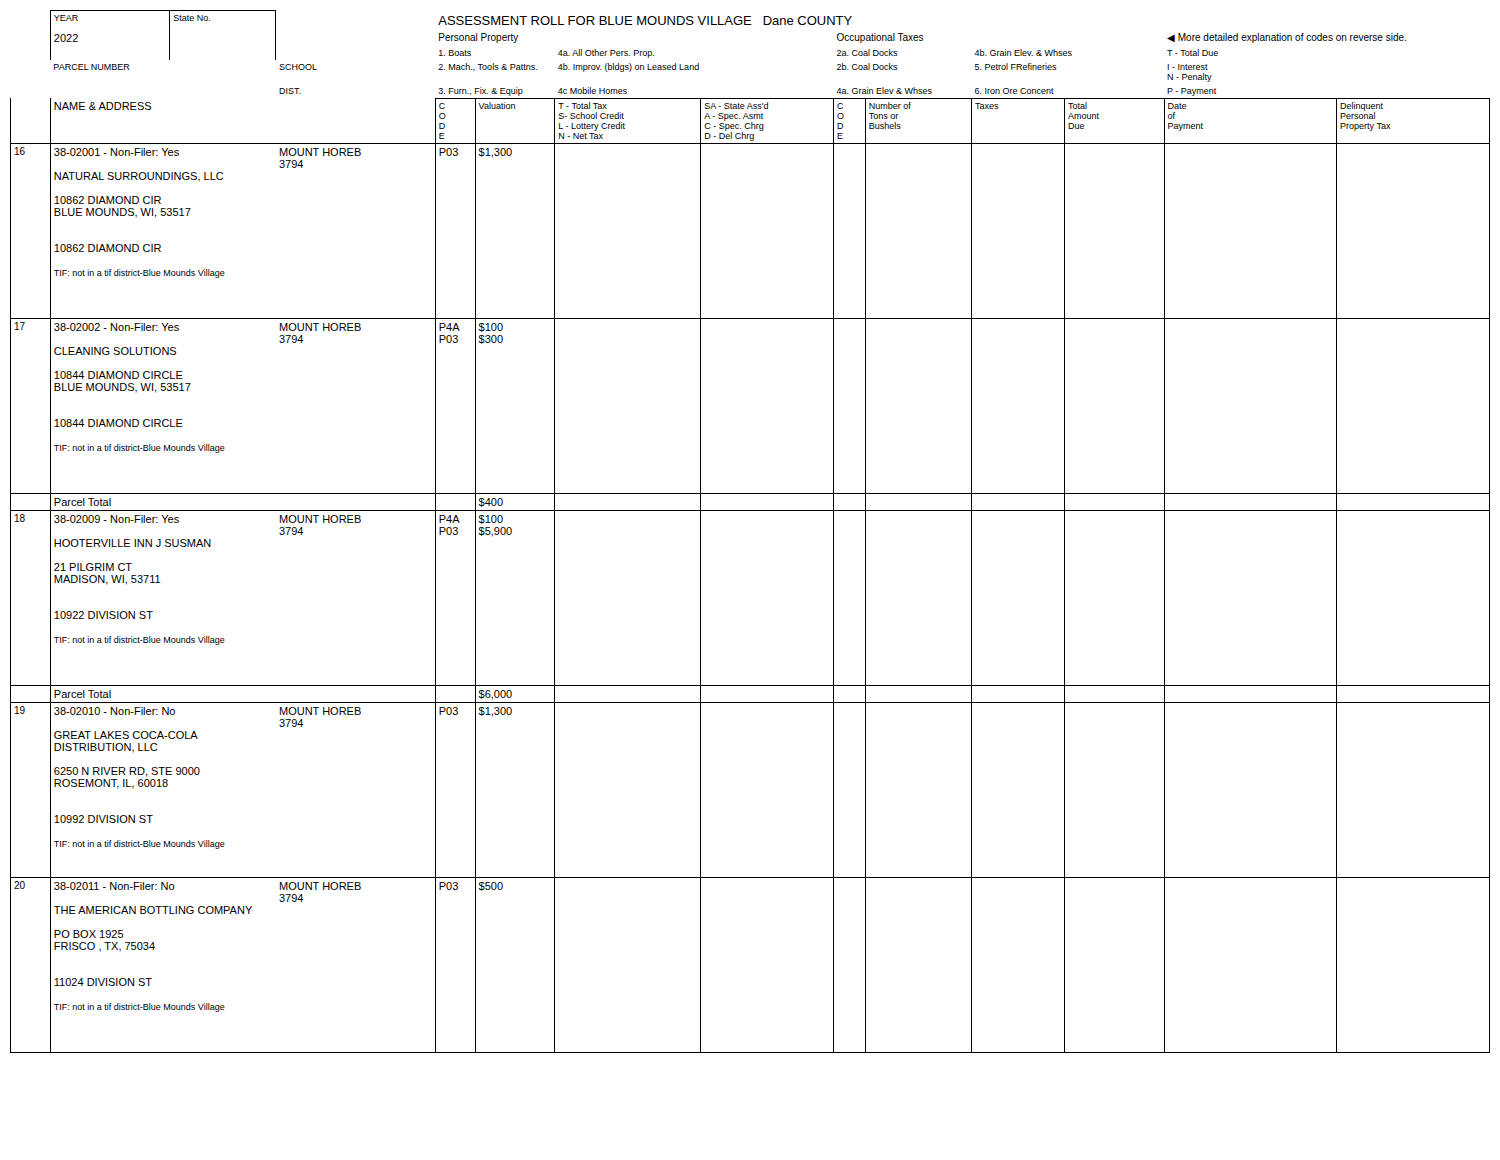| | YEAR | State No. | | ASSESSMENT ROLL FOR BLUE MOUNDS VILLAGE Dane COUNTY |
| | 2022 | | | Personal Property | Occupational Taxes | ◀ More detailed explanation of codes on reverse side. |
| | | | | 1. Boats | 4a. All Other Pers. Prop. | 2a. Coal Docks | 4b. Grain Elev. & Whses | T - Total Due | |
| | PARCEL NUMBER | SCHOOL | 2. Mach., Tools & Pattns. | 4b. Improv. (bldgs) on Leased Land | 2b. Coal Docks | 5. Petrol FRefineries | I - Interest N - Penalty | |
| | | DIST. | 3. Furn., Fix. & Equip | 4c Mobile Homes | 4a. Grain Elev & Whses | 6. Iron Ore Concent | P - Payment | |
| | NAME & ADDRESS | C O D E | Valuation | T - Total Tax S- School Credit L - Lottery Credit N - Net Tax | SA - State Ass'd A - Spec. Asmt C - Spec. Chrg D - Del Chrg | C O D E | Number of Tons or Bushels | Taxes | Total Amount Due | Date of Payment | Delinquent Personal Property Tax |
| 16 | 38-02001 - Non-Filer: Yes NATURAL SURROUNDINGS, LLC 10862 DIAMOND CIR BLUE MOUNDS, WI, 53517 10862 DIAMOND CIR TIF: not in a tif district-Blue Mounds Village | MOUNT HOREB 3794 | P03 | $1,300 | | | | | | | | |
| 17 | 38-02002 - Non-Filer: Yes CLEANING SOLUTIONS 10844 DIAMOND CIRCLE BLUE MOUNDS, WI, 53517 10844 DIAMOND CIRCLE TIF: not in a tif district-Blue Mounds Village | MOUNT HOREB 3794 | P4A P03 | $100 $300 | | | | | | | | |
| | Parcel Total | | $400 | | | | | | | | |
| 18 | 38-02009 - Non-Filer: Yes HOOTERVILLE INN J SUSMAN 21 PILGRIM CT MADISON, WI, 53711 10922 DIVISION ST TIF: not in a tif district-Blue Mounds Village | MOUNT HOREB 3794 | P4A P03 | $100 $5,900 | | | | | | | | |
| | Parcel Total | | $6,000 | | | | | | | | |
| 19 | 38-02010 - Non-Filer: No GREAT LAKES COCA-COLA DISTRIBUTION, LLC 6250 N RIVER RD, STE 9000 ROSEMONT, IL, 60018 10992 DIVISION ST TIF: not in a tif district-Blue Mounds Village | MOUNT HOREB 3794 | P03 | $1,300 | | | | | | | | |
| 20 | 38-02011 - Non-Filer: No THE AMERICAN BOTTLING COMPANY PO BOX 1925 FRISCO , TX, 75034 11024 DIVISION ST TIF: not in a tif district-Blue Mounds Village | MOUNT HOREB 3794 | P03 | $500 | | | | | | | | |